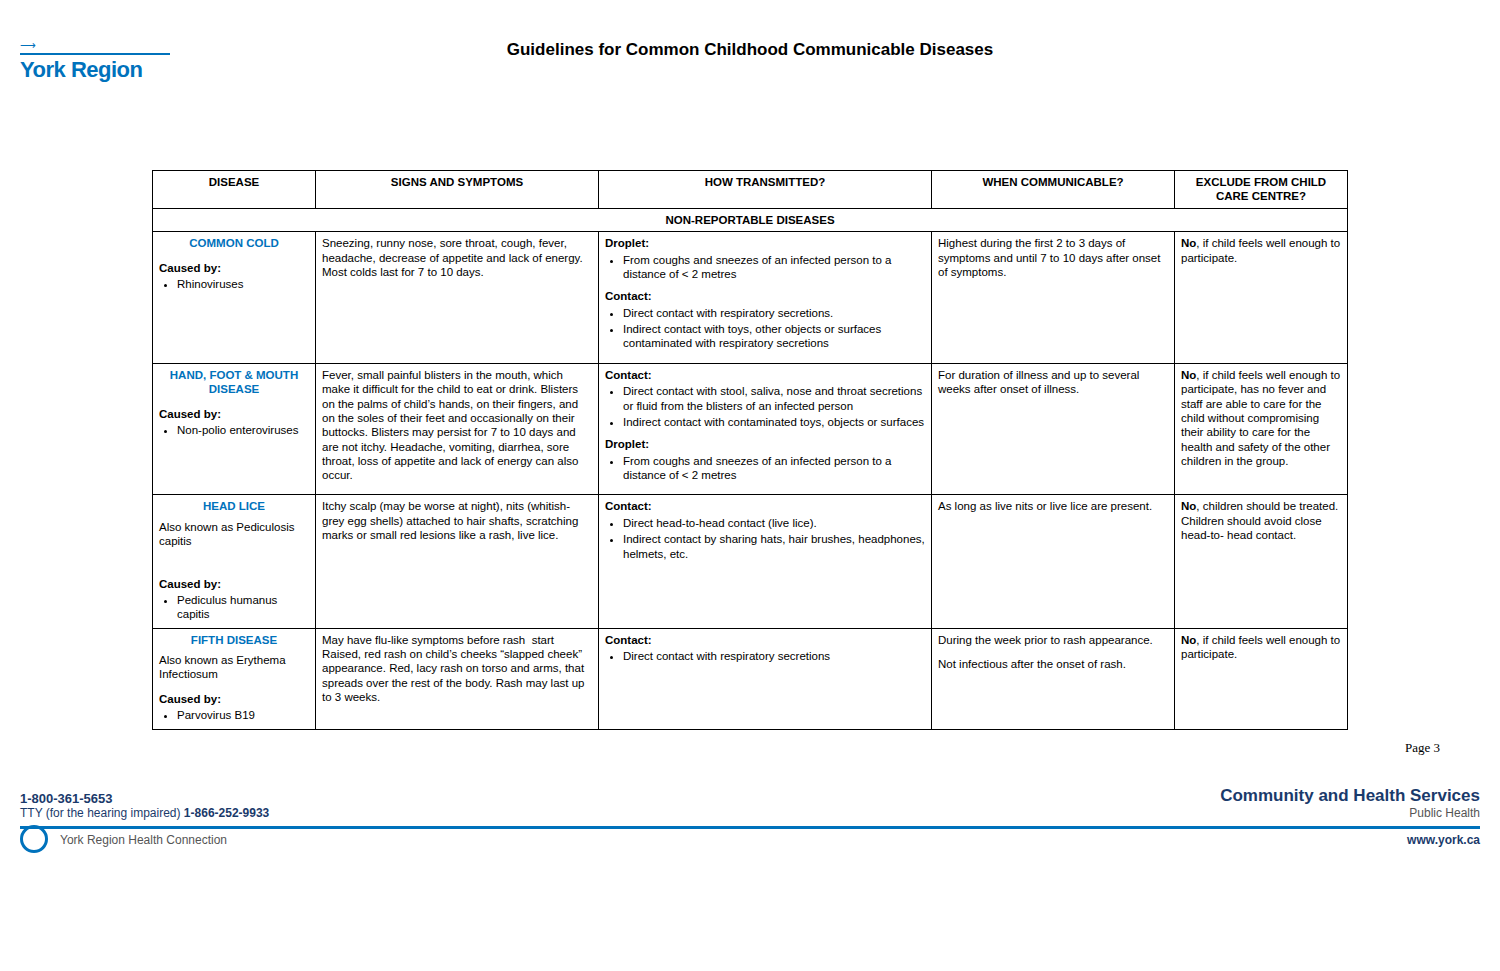⟶
York Region
Guidelines for Common Childhood Communicable Diseases
| NON-REPORTABLE DISEASES |
| DISEASE | SIGNS AND SYMPTOMS | HOW TRANSMITTED? | WHEN COMMUNICABLE? | EXCLUDE FROM CHILD CARE CENTRE? |
| COMMON COLD Caused by: Rhinoviruses | Sneezing, runny nose, sore throat, cough, fever, headache, decrease of appetite and lack of energy. Most colds last for 7 to 10 days. | Droplet: From coughs and sneezes of an infected person to a distance of < 2 metres Contact: Direct contact with respiratory secretions. Indirect contact with toys, other objects or surfaces contaminated with respiratory secretions | Highest during the first 2 to 3 days of symptoms and until 7 to 10 days after onset of symptoms. | No , if child feels well enough to participate. |
| HAND, FOOT & MOUTH DISEASE Caused by: Non-polio enteroviruses | Fever, small painful blisters in the mouth, which make it difficult for the child to eat or drink. Blisters on the palms of child’s hands, on their fingers, and on the soles of their feet and occasionally on their buttocks. Blisters may persist for 7 to 10 days and are not itchy. Headache, vomiting, diarrhea, sore throat, loss of appetite and lack of energy can also occur. | Contact: Direct contact with stool, saliva, nose and throat secretions or fluid from the blisters of an infected person Indirect contact with contaminated toys, objects or surfaces Droplet: From coughs and sneezes of an infected person to a distance of < 2 metres | For duration of illness and up to several weeks after onset of illness. | No , if child feels well enough to participate, has no fever and staff are able to care for the child without compromising their ability to care for the health and safety of the other children in the group. |
| HEAD LICE Also known as Pediculosis capitis Caused by: Pediculus humanus capitis | Itchy scalp (may be worse at night), nits (whitish-grey egg shells) attached to hair shafts, scratching marks or small red lesions like a rash, live lice. | Contact: Direct head-to-head contact (live lice). Indirect contact by sharing hats, hair brushes, headphones, helmets, etc. | As long as live nits or live lice are present. | No , children should be treated. Children should avoid close head-to- head contact. |
| FIFTH DISEASE Also known as Erythema Infectiosum Caused by: Parvovirus B19 | May have flu-like symptoms before rash start Raised, red rash on child’s cheeks “slapped cheek” appearance. Red, lacy rash on torso and arms, that spreads over the rest of the body. Rash may last up to 3 weeks. | Contact: Direct contact with respiratory secretions | During the week prior to rash appearance. Not infectious after the onset of rash. | No , if child feels well enough to participate. |
Page 3
1-800-361-5653
TTY (for the hearing impaired) 1-866-252-9933
Community and Health Services
Public Health
York Region Health Connection
www.york.ca